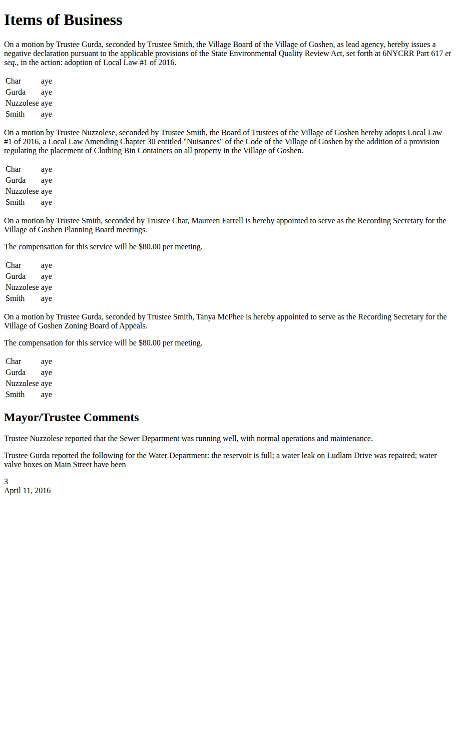Items of Business
On a motion by Trustee Gurda, seconded by Trustee Smith, the Village Board of the Village of Goshen, as lead agency, hereby issues a negative declaration pursuant to the applicable provisions of the State Environmental Quality Review Act, set forth at 6NYCRR Part 617 et seq., in the action: adoption of Local Law #1 of 2016.
| Char | aye |
| Gurda | aye |
| Nuzzolese | aye |
| Smith | aye |
On a motion by Trustee Nuzzolese, seconded by Trustee Smith, the Board of Trustees of the Village of Goshen hereby adopts Local Law #1 of 2016, a Local Law Amending Chapter 30 entitled "Nuisances" of the Code of the Village of Goshen by the addition of a provision regulating the placement of Clothing Bin Containers on all property in the Village of Goshen.
| Char | aye |
| Gurda | aye |
| Nuzzolese | aye |
| Smith | aye |
On a motion by Trustee Smith, seconded by Trustee Char, Maureen Farrell is hereby appointed to serve as the Recording Secretary for the Village of Goshen Planning Board meetings.
The compensation for this service will be $80.00 per meeting.
| Char | aye |
| Gurda | aye |
| Nuzzolese | aye |
| Smith | aye |
On a motion by Trustee Gurda, seconded by Trustee Smith, Tanya McPhee is hereby appointed to serve as the Recording Secretary for the Village of Goshen Zoning Board of Appeals.
The compensation for this service will be $80.00 per meeting.
| Char | aye |
| Gurda | aye |
| Nuzzolese | aye |
| Smith | aye |
Mayor/Trustee Comments
Trustee Nuzzolese reported that the Sewer Department was running well, with normal operations and maintenance.
Trustee Gurda reported the following for the Water Department: the reservoir is full; a water leak on Ludlam Drive was repaired; water valve boxes on Main Street have been
3
April 11, 2016